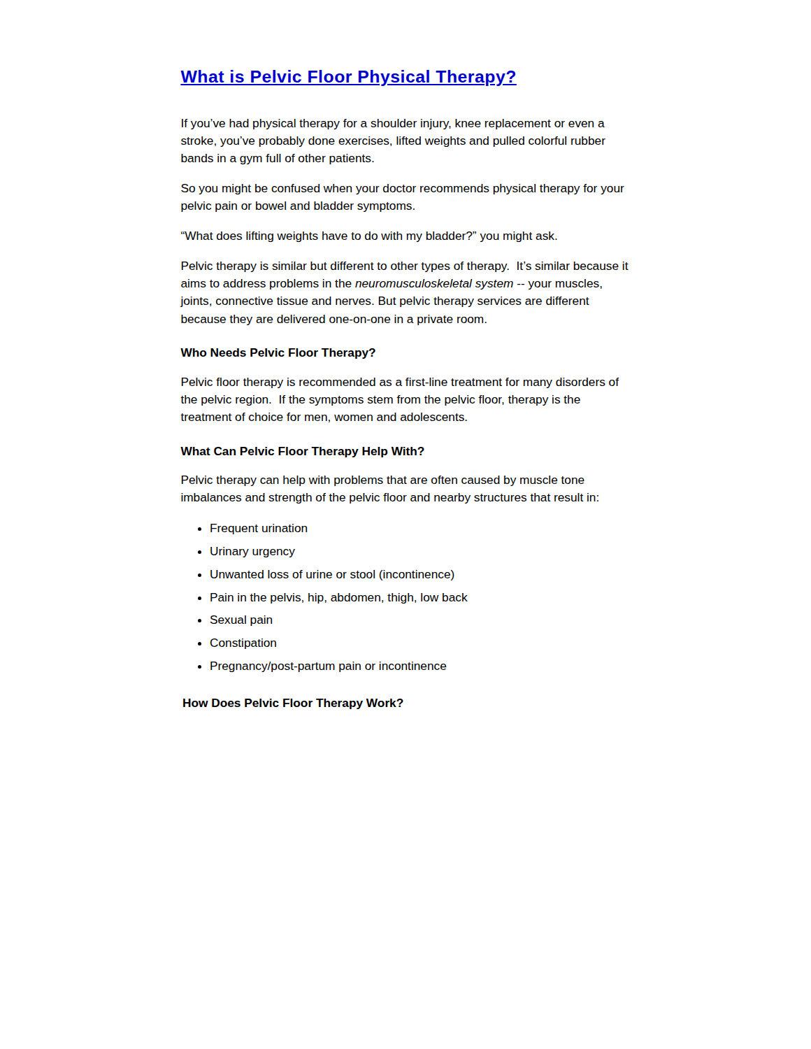What is Pelvic Floor Physical Therapy?
If you’ve had physical therapy for a shoulder injury, knee replacement or even a stroke, you’ve probably done exercises, lifted weights and pulled colorful rubber bands in a gym full of other patients.
So you might be confused when your doctor recommends physical therapy for your pelvic pain or bowel and bladder symptoms.
“What does lifting weights have to do with my bladder?” you might ask.
Pelvic therapy is similar but different to other types of therapy. It’s similar because it aims to address problems in the neuromusculoskeletal system -- your muscles, joints, connective tissue and nerves. But pelvic therapy services are different because they are delivered one-on-one in a private room.
Who Needs Pelvic Floor Therapy?
Pelvic floor therapy is recommended as a first-line treatment for many disorders of the pelvic region. If the symptoms stem from the pelvic floor, therapy is the treatment of choice for men, women and adolescents.
What Can Pelvic Floor Therapy Help With?
Pelvic therapy can help with problems that are often caused by muscle tone imbalances and strength of the pelvic floor and nearby structures that result in:
Frequent urination
Urinary urgency
Unwanted loss of urine or stool (incontinence)
Pain in the pelvis, hip, abdomen, thigh, low back
Sexual pain
Constipation
Pregnancy/post-partum pain or incontinence
How Does Pelvic Floor Therapy Work?